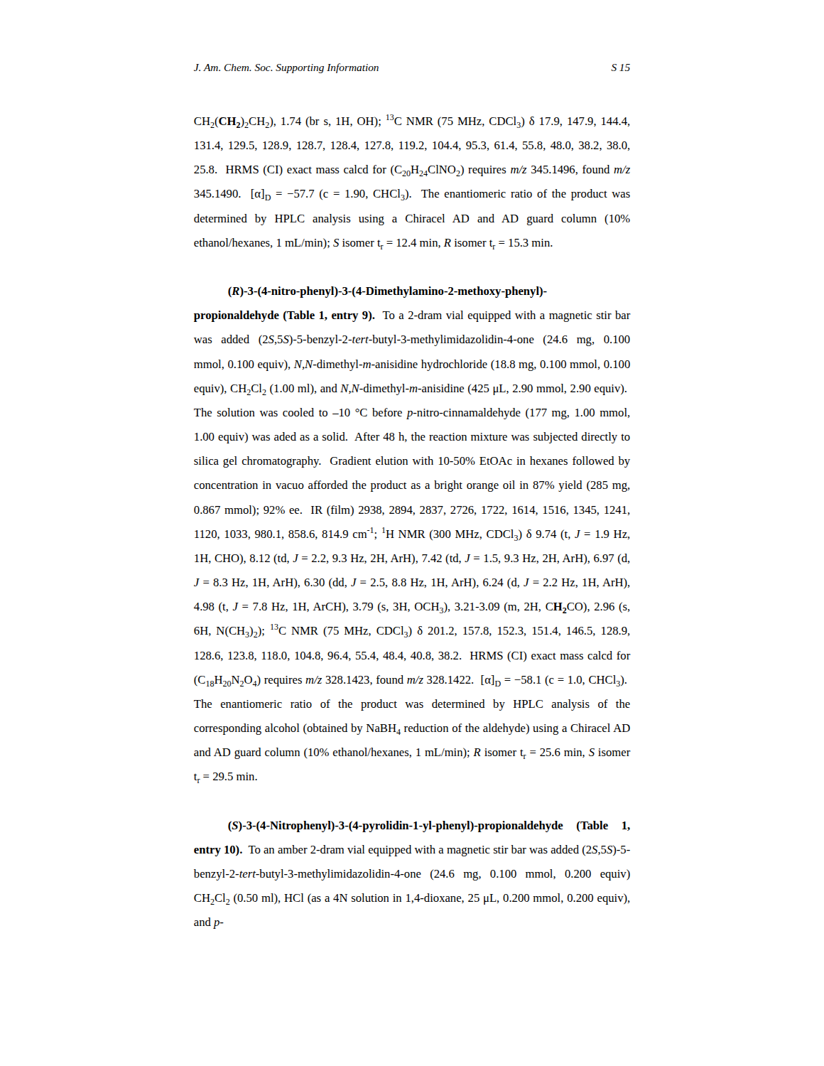J. Am. Chem. Soc. Supporting Information S 15
CH2(CH2)2CH2), 1.74 (br s, 1H, OH); 13C NMR (75 MHz, CDCl3) δ 17.9, 147.9, 144.4, 131.4, 129.5, 128.9, 128.7, 128.4, 127.8, 119.2, 104.4, 95.3, 61.4, 55.8, 48.0, 38.2, 38.0, 25.8. HRMS (CI) exact mass calcd for (C20H24ClNO2) requires m/z 345.1496, found m/z 345.1490. [α]D = −57.7 (c = 1.90, CHCl3). The enantiomeric ratio of the product was determined by HPLC analysis using a Chiracel AD and AD guard column (10% ethanol/hexanes, 1 mL/min); S isomer tr = 12.4 min, R isomer tr = 15.3 min.
(R)-3-(4-nitro-phenyl)-3-(4-Dimethylamino-2-methoxy-phenyl)-propionaldehyde (Table 1, entry 9). To a 2-dram vial equipped with a magnetic stir bar was added (2S,5S)-5-benzyl-2-tert-butyl-3-methylimidazolidin-4-one (24.6 mg, 0.100 mmol, 0.100 equiv), N,N-dimethyl-m-anisidine hydrochloride (18.8 mg, 0.100 mmol, 0.100 equiv), CH2Cl2 (1.00 ml), and N,N-dimethyl-m-anisidine (425 μL, 2.90 mmol, 2.90 equiv). The solution was cooled to –10 °C before p-nitro-cinnamaldehyde (177 mg, 1.00 mmol, 1.00 equiv) was aded as a solid. After 48 h, the reaction mixture was subjected directly to silica gel chromatography. Gradient elution with 10-50% EtOAc in hexanes followed by concentration in vacuo afforded the product as a bright orange oil in 87% yield (285 mg, 0.867 mmol); 92% ee. IR (film) 2938, 2894, 2837, 2726, 1722, 1614, 1516, 1345, 1241, 1120, 1033, 980.1, 858.6, 814.9 cm-1; 1H NMR (300 MHz, CDCl3) δ 9.74 (t, J = 1.9 Hz, 1H, CHO), 8.12 (td, J = 2.2, 9.3 Hz, 2H, ArH), 7.42 (td, J = 1.5, 9.3 Hz, 2H, ArH), 6.97 (d, J = 8.3 Hz, 1H, ArH), 6.30 (dd, J = 2.5, 8.8 Hz, 1H, ArH), 6.24 (d, J = 2.2 Hz, 1H, ArH), 4.98 (t, J = 7.8 Hz, 1H, ArCH), 3.79 (s, 3H, OCH3), 3.21-3.09 (m, 2H, CH2 CO), 2.96 (s, 6H, N(CH3)2); 13C NMR (75 MHz, CDCl3) δ 201.2, 157.8, 152.3, 151.4, 146.5, 128.9, 128.6, 123.8, 118.0, 104.8, 96.4, 55.4, 48.4, 40.8, 38.2. HRMS (CI) exact mass calcd for (C18H20N2O4) requires m/z 328.1423, found m/z 328.1422. [α]D = −58.1 (c = 1.0, CHCl3). The enantiomeric ratio of the product was determined by HPLC analysis of the corresponding alcohol (obtained by NaBH4 reduction of the aldehyde) using a Chiracel AD and AD guard column (10% ethanol/hexanes, 1 mL/min); R isomer tr = 25.6 min, S isomer tr = 29.5 min.
(S)-3-(4-Nitrophenyl)-3-(4-pyrolidin-1-yl-phenyl)-propionaldehyde (Table 1, entry 10). To an amber 2-dram vial equipped with a magnetic stir bar was added (2S,5S)-5-benzyl-2-tert-butyl-3-methylimidazolidin-4-one (24.6 mg, 0.100 mmol, 0.200 equiv) CH2Cl2 (0.50 ml), HCl (as a 4N solution in 1,4-dioxane, 25 μL, 0.200 mmol, 0.200 equiv), and p-